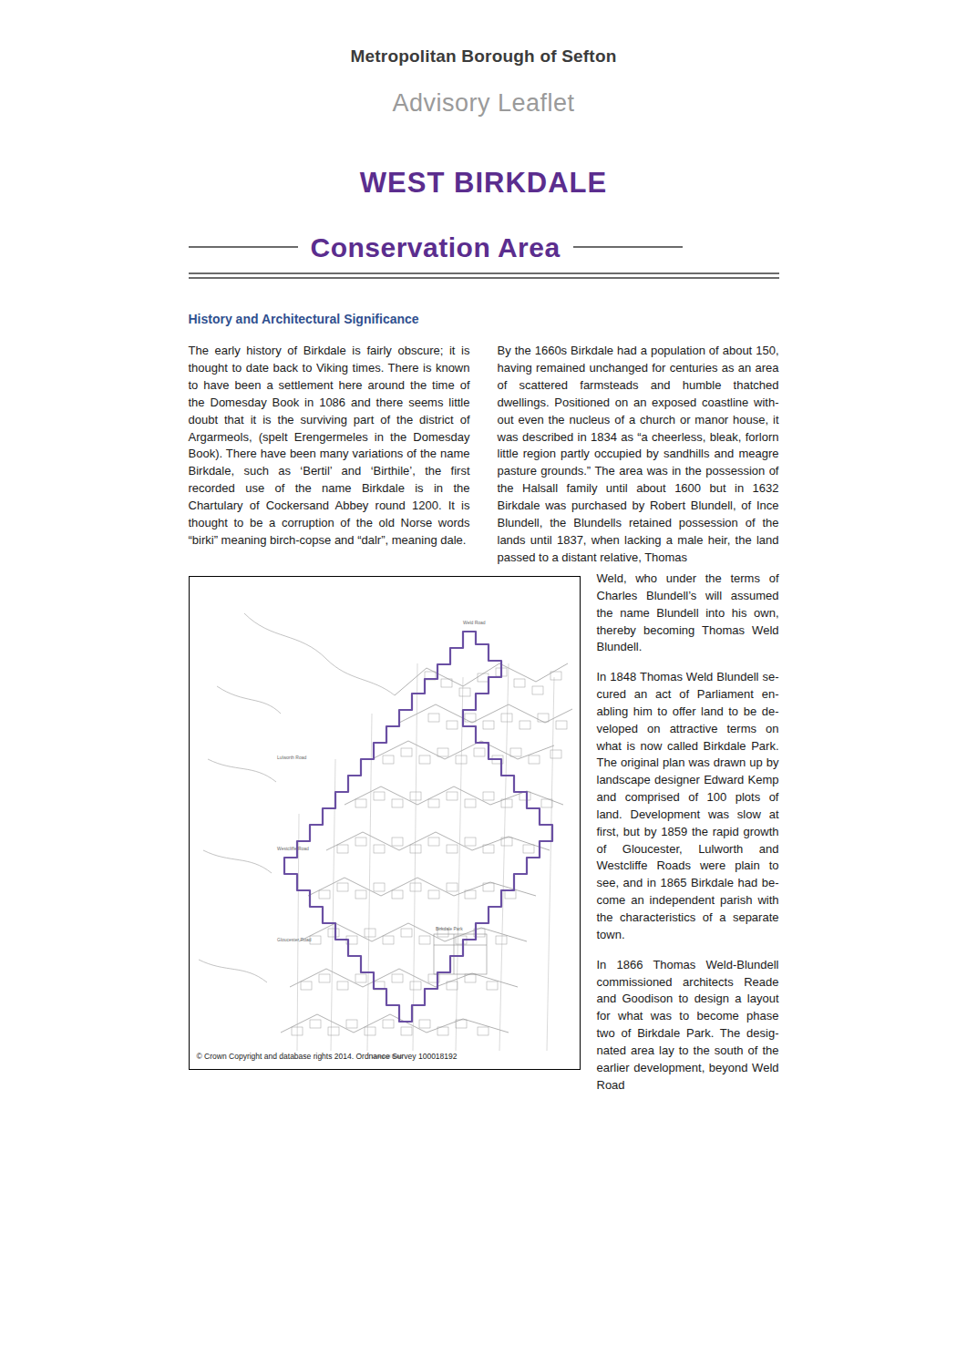Metropolitan Borough of Sefton
Advisory Leaflet
WEST BIRKDALE
Conservation Area
History and Architectural Significance
The early history of Birkdale is fairly obscure; it is thought to date back to Viking times. There is known to have been a settlement here around the time of the Domesday Book in 1086 and there seems little doubt that it is the surviving part of the district of Argarmeols, (spelt Erengermeles in the Domesday Book). There have been many variations of the name Birkdale, such as ‘Bertil’ and ‘Birthile’, the first recorded use of the name Birkdale is in the Chartulary of Cockersand Abbey round 1200. It is thought to be a corruption of the old Norse words “birki” meaning birch-copse and “dalr”, meaning dale.
By the 1660s Birkdale had a population of about 150, having remained unchanged for centuries as an area of scattered farmsteads and humble thatched dwellings. Positioned on an exposed coastline without even the nucleus of a church or manor house, it was described in 1834 as “a cheerless, bleak, forlorn little region partly occupied by sandhills and meagre pasture grounds.” The area was in the possession of the Halsall family until about 1600 but in 1632 Birkdale was purchased by Robert Blundell, of Ince Blundell, the Blundells retained possession of the lands until 1837, when lacking a male heir, the land passed to a distant relative, Thomas
Weld Road Lulworth Road Westcliffe Road Gloucester Road Birkdale Park Liverpool Road
© Crown Copyright and database rights 2014. Ordnance Survey 100018192
Weld, who under the terms of Charles Blundell’s will assumed the name Blundell into his own, thereby becoming Thomas Weld Blundell.
In 1848 Thomas Weld Blundell secured an act of Parliament enabling him to offer land to be developed on attractive terms on what is now called Birkdale Park. The original plan was drawn up by landscape designer Edward Kemp and comprised of 100 plots of land. Development was slow at first, but by 1859 the rapid growth of Gloucester, Lulworth and Westcliffe Roads were plain to see, and in 1865 Birkdale had become an independent parish with the characteristics of a separate town.
In 1866 Thomas Weld-Blundell commissioned architects Reade and Goodison to design a layout for what was to become phase two of Birkdale Park. The designated area lay to the south of the earlier development, beyond Weld Road